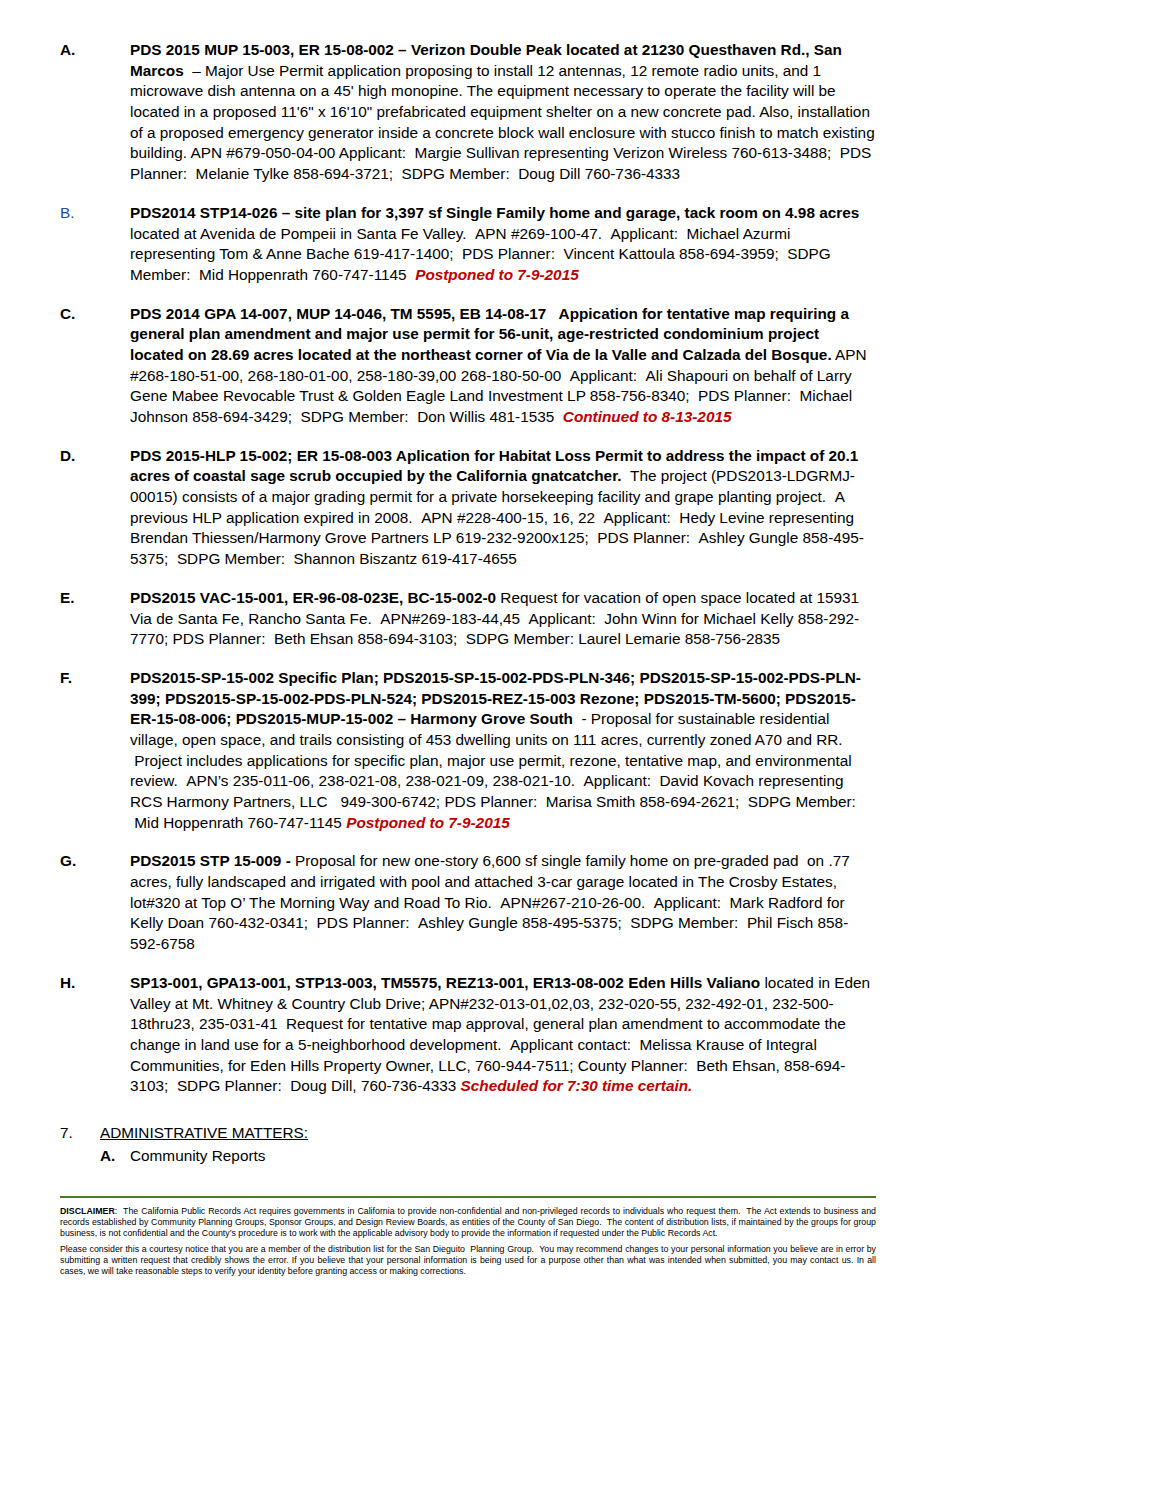A.
PDS 2015 MUP 15-003, ER 15-08-002 – Verizon Double Peak located at 21230 Questhaven Rd., San Marcos – Major Use Permit application proposing to install 12 antennas, 12 remote radio units, and 1 microwave dish antenna on a 45' high monopine. The equipment necessary to operate the facility will be located in a proposed 11'6" x 16'10" prefabricated equipment shelter on a new concrete pad. Also, installation of a proposed emergency generator inside a concrete block wall enclosure with stucco finish to match existing building. APN #679-050-04-00 Applicant: Margie Sullivan representing Verizon Wireless 760-613-3488; PDS Planner: Melanie Tylke 858-694-3721; SDPG Member: Doug Dill 760-736-4333
B.
PDS2014 STP14-026 – site plan for 3,397 sf Single Family home and garage, tack room on 4.98 acres located at Avenida de Pompeii in Santa Fe Valley. APN #269-100-47. Applicant: Michael Azurmi representing Tom & Anne Bache 619-417-1400; PDS Planner: Vincent Kattoula 858-694-3959; SDPG Member: Mid Hoppenrath 760-747-1145 Postponed to 7-9-2015
C.
PDS 2014 GPA 14-007, MUP 14-046, TM 5595, EB 14-08-17 Appication for tentative map requiring a general plan amendment and major use permit for 56-unit, age-restricted condominium project located on 28.69 acres located at the northeast corner of Via de la Valle and Calzada del Bosque. APN #268-180-51-00, 268-180-01-00, 258-180-39,00 268-180-50-00 Applicant: Ali Shapouri on behalf of Larry Gene Mabee Revocable Trust & Golden Eagle Land Investment LP 858-756-8340; PDS Planner: Michael Johnson 858-694-3429; SDPG Member: Don Willis 481-1535 Continued to 8-13-2015
D.
PDS 2015-HLP 15-002; ER 15-08-003 Aplication for Habitat Loss Permit to address the impact of 20.1 acres of coastal sage scrub occupied by the California gnatcatcher. The project (PDS2013-LDGRMJ-00015) consists of a major grading permit for a private horsekeeping facility and grape planting project. A previous HLP application expired in 2008. APN #228-400-15, 16, 22 Applicant: Hedy Levine representing Brendan Thiessen/Harmony Grove Partners LP 619-232-9200x125; PDS Planner: Ashley Gungle 858-495-5375; SDPG Member: Shannon Biszantz 619-417-4655
E.
PDS2015 VAC-15-001, ER-96-08-023E, BC-15-002-0 Request for vacation of open space located at 15931 Via de Santa Fe, Rancho Santa Fe. APN#269-183-44,45 Applicant: John Winn for Michael Kelly 858-292-7770; PDS Planner: Beth Ehsan 858-694-3103; SDPG Member: Laurel Lemarie 858-756-2835
F.
PDS2015-SP-15-002 Specific Plan; PDS2015-SP-15-002-PDS-PLN-346; PDS2015-SP-15-002-PDS-PLN-399; PDS2015-SP-15-002-PDS-PLN-524; PDS2015-REZ-15-003 Rezone; PDS2015-TM-5600; PDS2015-ER-15-08-006; PDS2015-MUP-15-002 – Harmony Grove South - Proposal for sustainable residential village, open space, and trails consisting of 453 dwelling units on 111 acres, currently zoned A70 and RR. Project includes applications for specific plan, major use permit, rezone, tentative map, and environmental review. APN’s 235-011-06, 238-021-08, 238-021-09, 238-021-10. Applicant: David Kovach representing RCS Harmony Partners, LLC 949-300-6742; PDS Planner: Marisa Smith 858-694-2621; SDPG Member: Mid Hoppenrath 760-747-1145 Postponed to 7-9-2015
G.
PDS2015 STP 15-009 - Proposal for new one-story 6,600 sf single family home on pre-graded pad on .77 acres, fully landscaped and irrigated with pool and attached 3-car garage located in The Crosby Estates, lot#320 at Top O’ The Morning Way and Road To Rio. APN#267-210-26-00. Applicant: Mark Radford for Kelly Doan 760-432-0341; PDS Planner: Ashley Gungle 858-495-5375; SDPG Member: Phil Fisch 858-592-6758
H.
SP13-001, GPA13-001, STP13-003, TM5575, REZ13-001, ER13-08-002 Eden Hills Valiano located in Eden Valley at Mt. Whitney & Country Club Drive; APN#232-013-01,02,03, 232-020-55, 232-492-01, 232-500-18thru23, 235-031-41 Request for tentative map approval, general plan amendment to accommodate the change in land use for a 5-neighborhood development. Applicant contact: Melissa Krause of Integral Communities, for Eden Hills Property Owner, LLC, 760-944-7511; County Planner: Beth Ehsan, 858-694-3103; SDPG Planner: Doug Dill, 760-736-4333 Scheduled for 7:30 time certain.
7.
ADMINISTRATIVE MATTERS:
A.
Community Reports
DISCLAIMER: The California Public Records Act requires governments in California to provide non-confidential and non-privileged records to individuals who request them. The Act extends to business and records established by Community Planning Groups, Sponsor Groups, and Design Review Boards, as entities of the County of San Diego. The content of distribution lists, if maintained by the groups for group business, is not confidential and the County’s procedure is to work with the applicable advisory body to provide the information if requested under the Public Records Act.
Please consider this a courtesy notice that you are a member of the distribution list for the San Dieguito Planning Group. You may recommend changes to your personal information you believe are in error by submitting a written request that credibly shows the error. If you believe that your personal information is being used for a purpose other than what was intended when submitted, you may contact us. In all cases, we will take reasonable steps to verify your identity before granting access or making corrections.